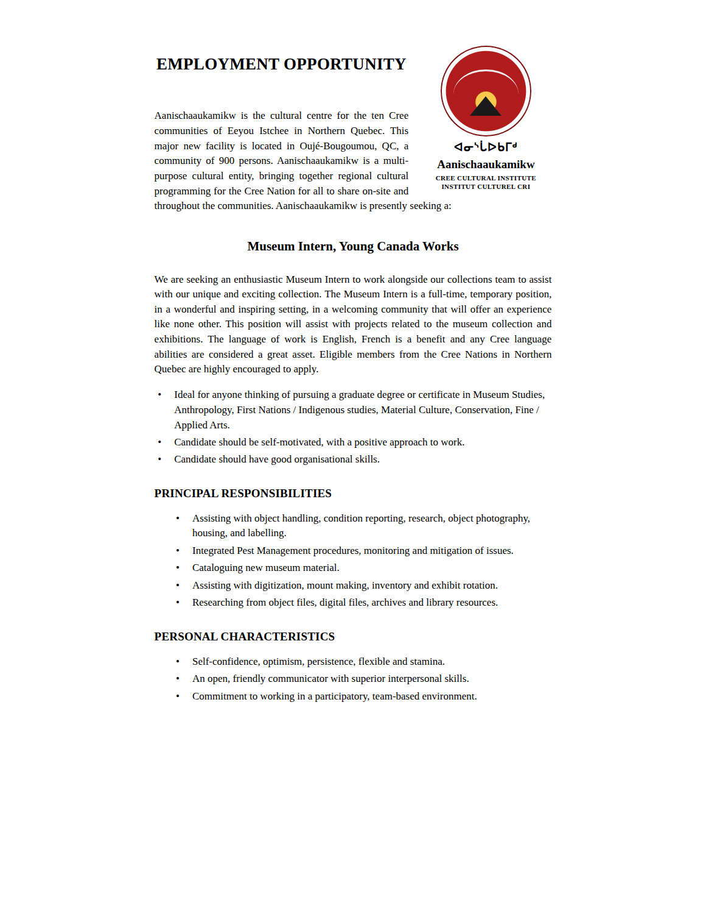ᐊᓂᔅᒑᐅᑲᒥᒄ
Aanischaaukamikw
CREE CULTURAL INSTITUTE
INSTITUT CULTUREL CRI
EMPLOYMENT OPPORTUNITY
Aanischaaukamikw is the cultural centre for the ten Cree communities of Eeyou Istchee in Northern Quebec. This major new facility is located in Oujé-Bougoumou, QC, a community of 900 persons. Aanischaaukamikw is a multi-purpose cultural entity, bringing together regional cultural programming for the Cree Nation for all to share on-site and throughout the communities. Aanischaaukamikw is presently seeking a:
Museum Intern, Young Canada Works
We are seeking an enthusiastic Museum Intern to work alongside our collections team to assist with our unique and exciting collection. The Museum Intern is a full-time, temporary position, in a wonderful and inspiring setting, in a welcoming community that will offer an experience like none other. This position will assist with projects related to the museum collection and exhibitions. The language of work is English, French is a benefit and any Cree language abilities are considered a great asset. Eligible members from the Cree Nations in Northern Quebec are highly encouraged to apply.
Ideal for anyone thinking of pursuing a graduate degree or certificate in Museum Studies, Anthropology, First Nations / Indigenous studies, Material Culture, Conservation, Fine / Applied Arts.
Candidate should be self-motivated, with a positive approach to work.
Candidate should have good organisational skills.
PRINCIPAL RESPONSIBILITIES
Assisting with object handling, condition reporting, research, object photography, housing, and labelling.
Integrated Pest Management procedures, monitoring and mitigation of issues.
Cataloguing new museum material.
Assisting with digitization, mount making, inventory and exhibit rotation.
Researching from object files, digital files, archives and library resources.
PERSONAL CHARACTERISTICS
Self-confidence, optimism, persistence, flexible and stamina.
An open, friendly communicator with superior interpersonal skills.
Commitment to working in a participatory, team-based environment.